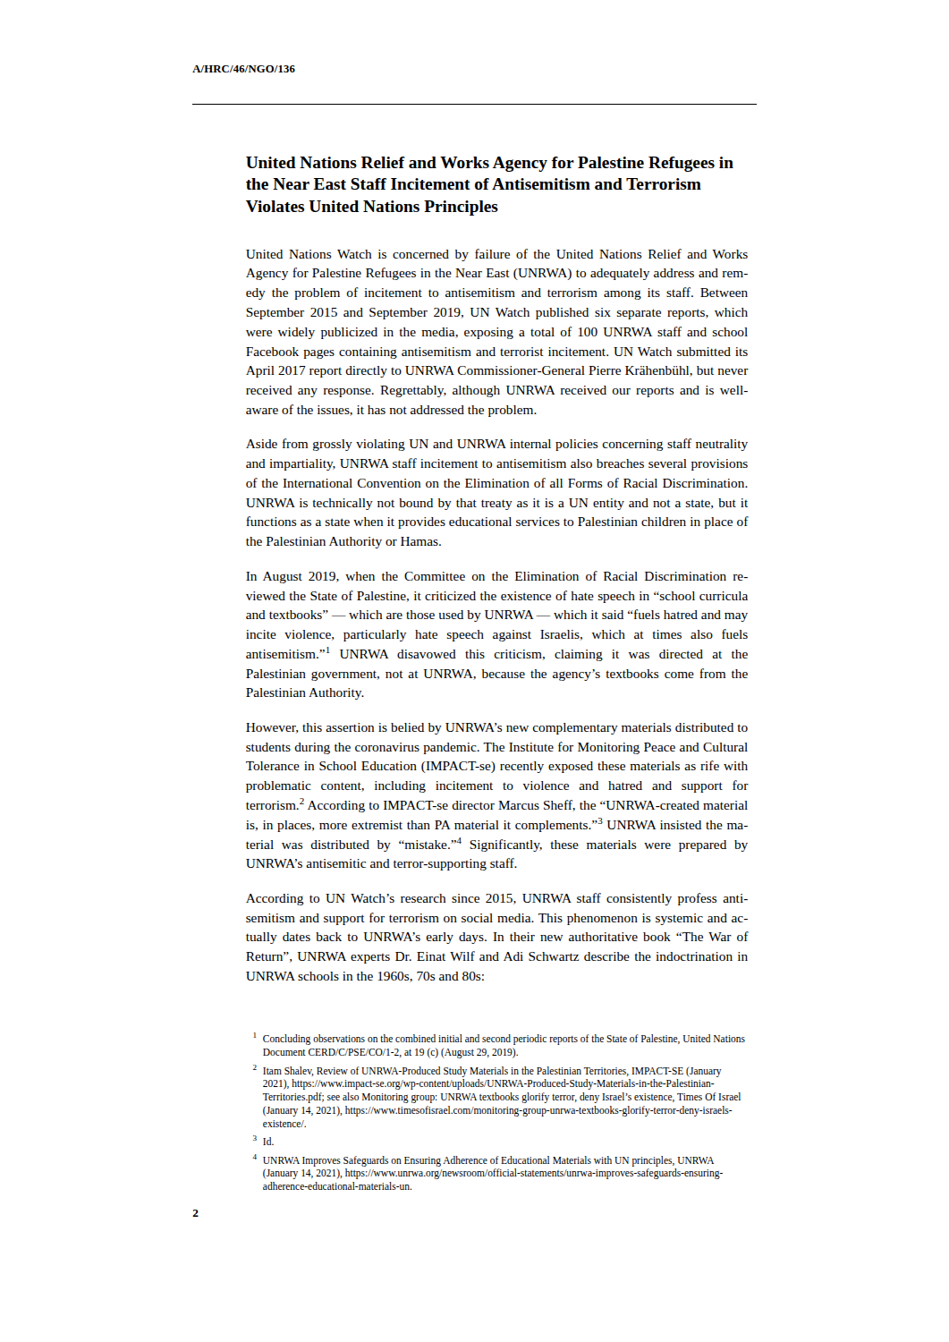A/HRC/46/NGO/136
United Nations Relief and Works Agency for Palestine Refugees in the Near East Staff Incitement of Antisemitism and Terrorism Violates United Nations Principles
United Nations Watch is concerned by failure of the United Nations Relief and Works Agency for Palestine Refugees in the Near East (UNRWA) to adequately address and remedy the problem of incitement to antisemitism and terrorism among its staff. Between September 2015 and September 2019, UN Watch published six separate reports, which were widely publicized in the media, exposing a total of 100 UNRWA staff and school Facebook pages containing antisemitism and terrorist incitement. UN Watch submitted its April 2017 report directly to UNRWA Commissioner-General Pierre Krähenbühl, but never received any response. Regrettably, although UNRWA received our reports and is well-aware of the issues, it has not addressed the problem.
Aside from grossly violating UN and UNRWA internal policies concerning staff neutrality and impartiality, UNRWA staff incitement to antisemitism also breaches several provisions of the International Convention on the Elimination of all Forms of Racial Discrimination. UNRWA is technically not bound by that treaty as it is a UN entity and not a state, but it functions as a state when it provides educational services to Palestinian children in place of the Palestinian Authority or Hamas.
In August 2019, when the Committee on the Elimination of Racial Discrimination reviewed the State of Palestine, it criticized the existence of hate speech in “school curricula and textbooks” — which are those used by UNRWA — which it said “fuels hatred and may incite violence, particularly hate speech against Israelis, which at times also fuels antisemitism.”1 UNRWA disavowed this criticism, claiming it was directed at the Palestinian government, not at UNRWA, because the agency’s textbooks come from the Palestinian Authority.
However, this assertion is belied by UNRWA’s new complementary materials distributed to students during the coronavirus pandemic. The Institute for Monitoring Peace and Cultural Tolerance in School Education (IMPACT-se) recently exposed these materials as rife with problematic content, including incitement to violence and hatred and support for terrorism.2 According to IMPACT-se director Marcus Sheff, the “UNRWA-created material is, in places, more extremist than PA material it complements.”3 UNRWA insisted the material was distributed by “mistake.”4 Significantly, these materials were prepared by UNRWA’s antisemitic and terror-supporting staff.
According to UN Watch’s research since 2015, UNRWA staff consistently profess antisemitism and support for terrorism on social media. This phenomenon is systemic and actually dates back to UNRWA’s early days. In their new authoritative book “The War of Return”, UNRWA experts Dr. Einat Wilf and Adi Schwartz describe the indoctrination in UNRWA schools in the 1960s, 70s and 80s:
1
Concluding observations on the combined initial and second periodic reports of the State of Palestine, United Nations Document CERD/C/PSE/CO/1-2, at 19 (c) (August 29, 2019).
2
Itam Shalev, Review of UNRWA-Produced Study Materials in the Palestinian Territories, IMPACT-SE (January 2021), https://www.impact-se.org/wp-content/uploads/UNRWA-Produced-Study-Materials-in-the-Palestinian-Territories.pdf; see also Monitoring group: UNRWA textbooks glorify terror, deny Israel’s existence, Times Of Israel (January 14, 2021), https://www.timesofisrael.com/monitoring-group-unrwa-textbooks-glorify-terror-deny-israels-existence/.
3
Id.
4
UNRWA Improves Safeguards on Ensuring Adherence of Educational Materials with UN principles, UNRWA (January 14, 2021), https://www.unrwa.org/newsroom/official-statements/unrwa-improves-safeguards-ensuring-adherence-educational-materials-un.
2